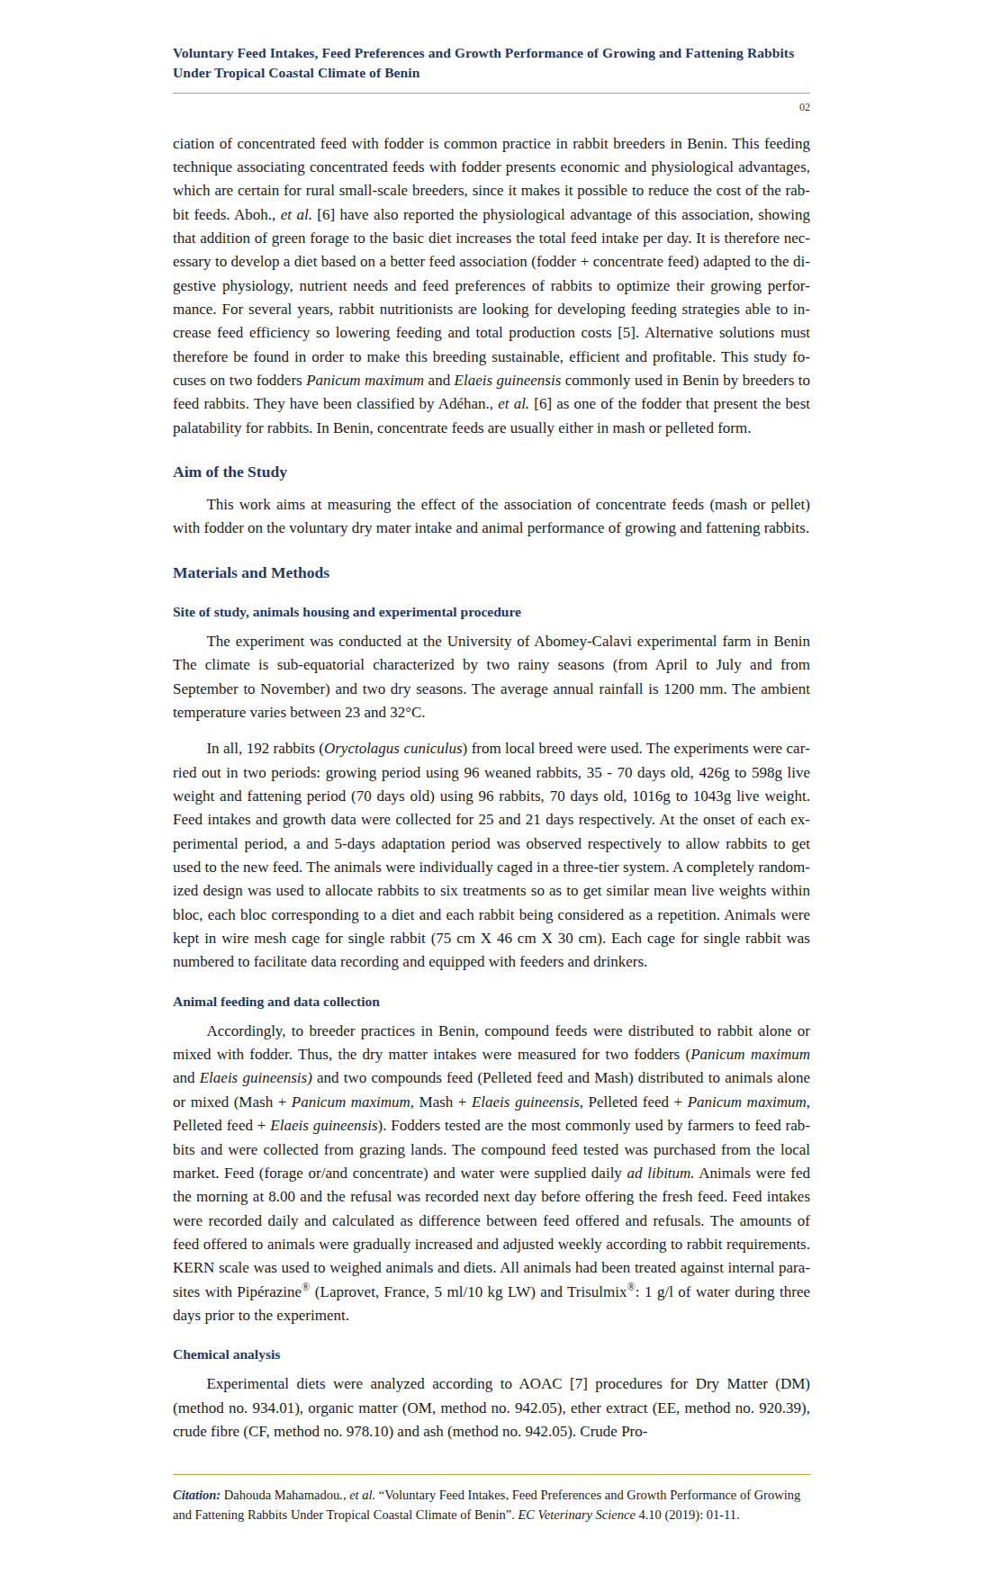Voluntary Feed Intakes, Feed Preferences and Growth Performance of Growing and Fattening Rabbits Under Tropical Coastal Climate of Benin
02
ciation of concentrated feed with fodder is common practice in rabbit breeders in Benin. This feeding technique associating concentrated feeds with fodder presents economic and physiological advantages, which are certain for rural small-scale breeders, since it makes it possible to reduce the cost of the rabbit feeds. Aboh., et al. [6] have also reported the physiological advantage of this association, showing that addition of green forage to the basic diet increases the total feed intake per day. It is therefore necessary to develop a diet based on a better feed association (fodder + concentrate feed) adapted to the digestive physiology, nutrient needs and feed preferences of rabbits to optimize their growing performance. For several years, rabbit nutritionists are looking for developing feeding strategies able to increase feed efficiency so lowering feeding and total production costs [5]. Alternative solutions must therefore be found in order to make this breeding sustainable, efficient and profitable. This study focuses on two fodders Panicum maximum and Elaeis guineensis commonly used in Benin by breeders to feed rabbits. They have been classified by Adéhan., et al. [6] as one of the fodder that present the best palatability for rabbits. In Benin, concentrate feeds are usually either in mash or pelleted form.
Aim of the Study
This work aims at measuring the effect of the association of concentrate feeds (mash or pellet) with fodder on the voluntary dry mater intake and animal performance of growing and fattening rabbits.
Materials and Methods
Site of study, animals housing and experimental procedure
The experiment was conducted at the University of Abomey-Calavi experimental farm in Benin The climate is sub-equatorial characterized by two rainy seasons (from April to July and from September to November) and two dry seasons. The average annual rainfall is 1200 mm. The ambient temperature varies between 23 and 32°C.
In all, 192 rabbits (Oryctolagus cuniculus) from local breed were used. The experiments were carried out in two periods: growing period using 96 weaned rabbits, 35 - 70 days old, 426g to 598g live weight and fattening period (70 days old) using 96 rabbits, 70 days old, 1016g to 1043g live weight. Feed intakes and growth data were collected for 25 and 21 days respectively. At the onset of each experimental period, a and 5-days adaptation period was observed respectively to allow rabbits to get used to the new feed. The animals were individually caged in a three-tier system. A completely randomized design was used to allocate rabbits to six treatments so as to get similar mean live weights within bloc, each bloc corresponding to a diet and each rabbit being considered as a repetition. Animals were kept in wire mesh cage for single rabbit (75 cm X 46 cm X 30 cm). Each cage for single rabbit was numbered to facilitate data recording and equipped with feeders and drinkers.
Animal feeding and data collection
Accordingly, to breeder practices in Benin, compound feeds were distributed to rabbit alone or mixed with fodder. Thus, the dry matter intakes were measured for two fodders (Panicum maximum and Elaeis guineensis) and two compounds feed (Pelleted feed and Mash) distributed to animals alone or mixed (Mash + Panicum maximum, Mash + Elaeis guineensis, Pelleted feed + Panicum maximum, Pelleted feed + Elaeis guineensis). Fodders tested are the most commonly used by farmers to feed rabbits and were collected from grazing lands. The compound feed tested was purchased from the local market. Feed (forage or/and concentrate) and water were supplied daily ad libitum. Animals were fed the morning at 8.00 and the refusal was recorded next day before offering the fresh feed. Feed intakes were recorded daily and calculated as difference between feed offered and refusals. The amounts of feed offered to animals were gradually increased and adjusted weekly according to rabbit requirements. KERN scale was used to weighed animals and diets. All animals had been treated against internal parasites with Pipérazine® (Laprovet, France, 5 ml/10 kg LW) and Trisulmix®: 1 g/l of water during three days prior to the experiment.
Chemical analysis
Experimental diets were analyzed according to AOAC [7] procedures for Dry Matter (DM) (method no. 934.01), organic matter (OM, method no. 942.05), ether extract (EE, method no. 920.39), crude fibre (CF, method no. 978.10) and ash (method no. 942.05). Crude Pro-
Citation: Dahouda Mahamadou., et al. “Voluntary Feed Intakes, Feed Preferences and Growth Performance of Growing and Fattening Rabbits Under Tropical Coastal Climate of Benin”. EC Veterinary Science 4.10 (2019): 01-11.